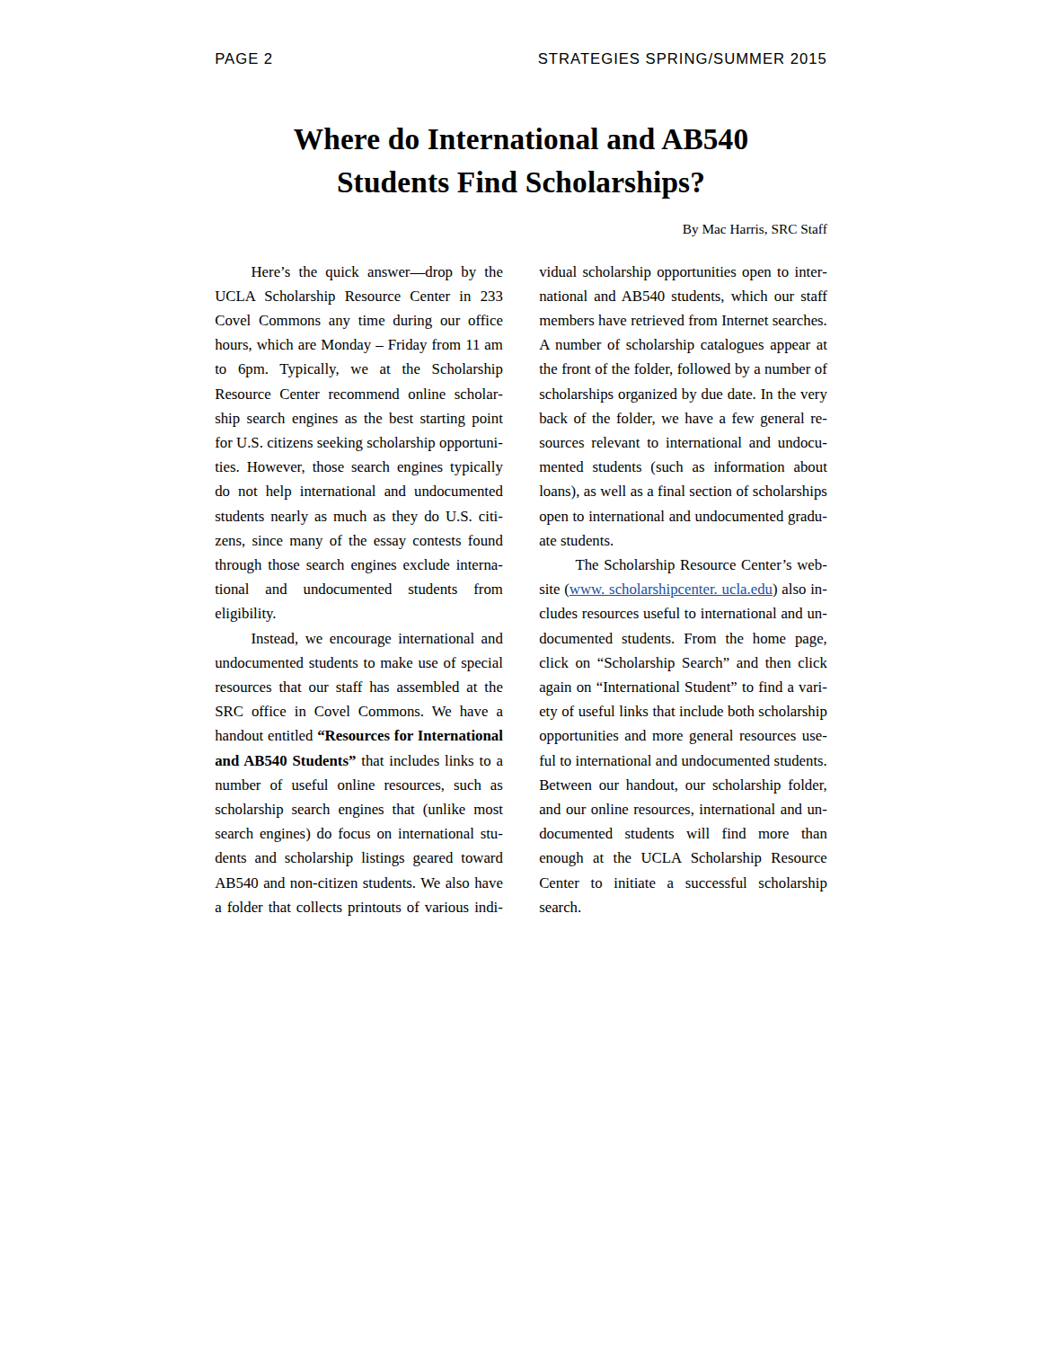PAGE 2 STRATEGIES SPRING/SUMMER 2015
Where do International and AB540
Students Find Scholarships?
By Mac Harris, SRC Staff
Here’s the quick answer—drop by the UCLA Scholarship Resource Center in 233 Covel Commons any time during our office hours, which are Monday – Friday from 11 am to 6pm. Typically, we at the Scholarship Resource Center recommend online scholarship search engines as the best starting point for U.S. citizens seeking scholarship opportunities. However, those search engines typically do not help international and undocumented students nearly as much as they do U.S. citizens, since many of the essay contests found through those search engines exclude international and undocumented students from eligibility.
Instead, we encourage international and undocumented students to make use of special resources that our staff has assembled at the SRC office in Covel Commons. We have a handout entitled “Resources for International and AB540 Students” that includes links to a number of useful online resources, such as scholarship search engines that (unlike most search engines) do focus on international students and scholarship listings geared toward AB540 and non-citizen students. We also have a folder that collects printouts of various individual scholarship opportunities open to international and AB540 students, which our staff members have retrieved from Internet searches. A number of scholarship catalogues appear at the front of the folder, followed by a number of scholarships organized by due date. In the very back of the folder, we have a few general resources relevant to international and undocumented students (such as information about loans), as well as a final section of scholarships open to international and undocumented graduate students.
The Scholarship Resource Center’s website (www. scholarshipcenter. ucla.edu) also includes resources useful to international and undocumented students. From the home page, click on “Scholarship Search” and then click again on “International Student” to find a variety of useful links that include both scholarship opportunities and more general resources useful to international and undocumented students. Between our handout, our scholarship folder, and our online resources, international and undocumented students will find more than enough at the UCLA Scholarship Resource Center to initiate a successful scholarship search.